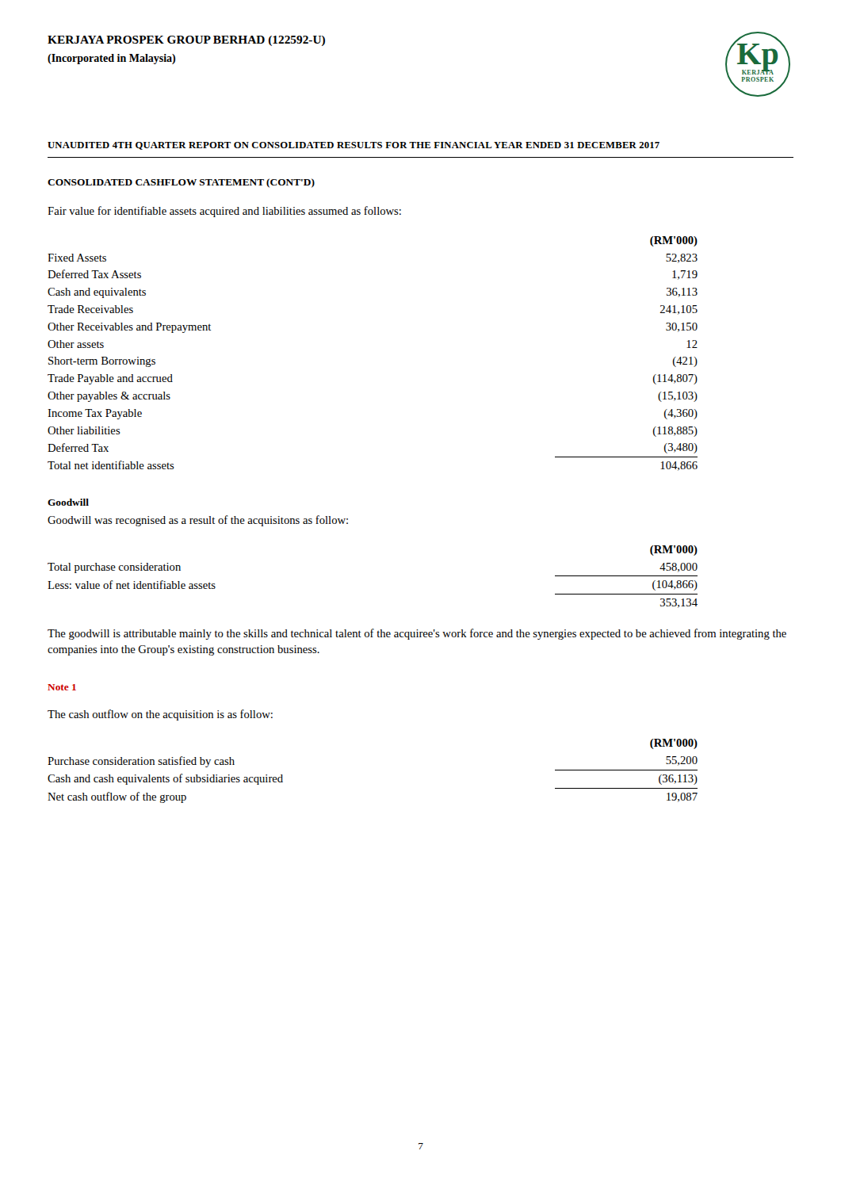KERJAYA PROSPEK GROUP BERHAD (122592-U)
(Incorporated in Malaysia)
Kp
KERJAYA
PROSPEK
UNAUDITED 4TH QUARTER REPORT ON CONSOLIDATED RESULTS FOR THE FINANCIAL YEAR ENDED 31 DECEMBER 2017
CONSOLIDATED CASHFLOW STATEMENT (CONT'D)
Fair value for identifiable assets acquired and liabilities assumed as follows:
| | (RM'000) |
| Fixed Assets | 52,823 |
| Deferred Tax Assets | 1,719 |
| Cash and equivalents | 36,113 |
| Trade Receivables | 241,105 |
| Other Receivables and Prepayment | 30,150 |
| Other assets | 12 |
| Short-term Borrowings | (421) |
| Trade Payable and accrued | (114,807) |
| Other payables & accruals | (15,103) |
| Income Tax Payable | (4,360) |
| Other liabilities | (118,885) |
| Deferred Tax | (3,480) |
| Total net identifiable assets | 104,866 |
Goodwill
Goodwill was recognised as a result of the acquisitons as follow:
| | (RM'000) |
| Total purchase consideration | 458,000 |
| Less: value of net identifiable assets | (104,866) |
| | 353,134 |
The goodwill is attributable mainly to the skills and technical talent of the acquiree's work force and the synergies expected to be achieved from integrating the companies into the Group's existing construction business.
Note 1
The cash outflow on the acquisition is as follow:
| | (RM'000) |
| Purchase consideration satisfied by cash | 55,200 |
| Cash and cash equivalents of subsidiaries acquired | (36,113) |
| Net cash outflow of the group | 19,087 |
7